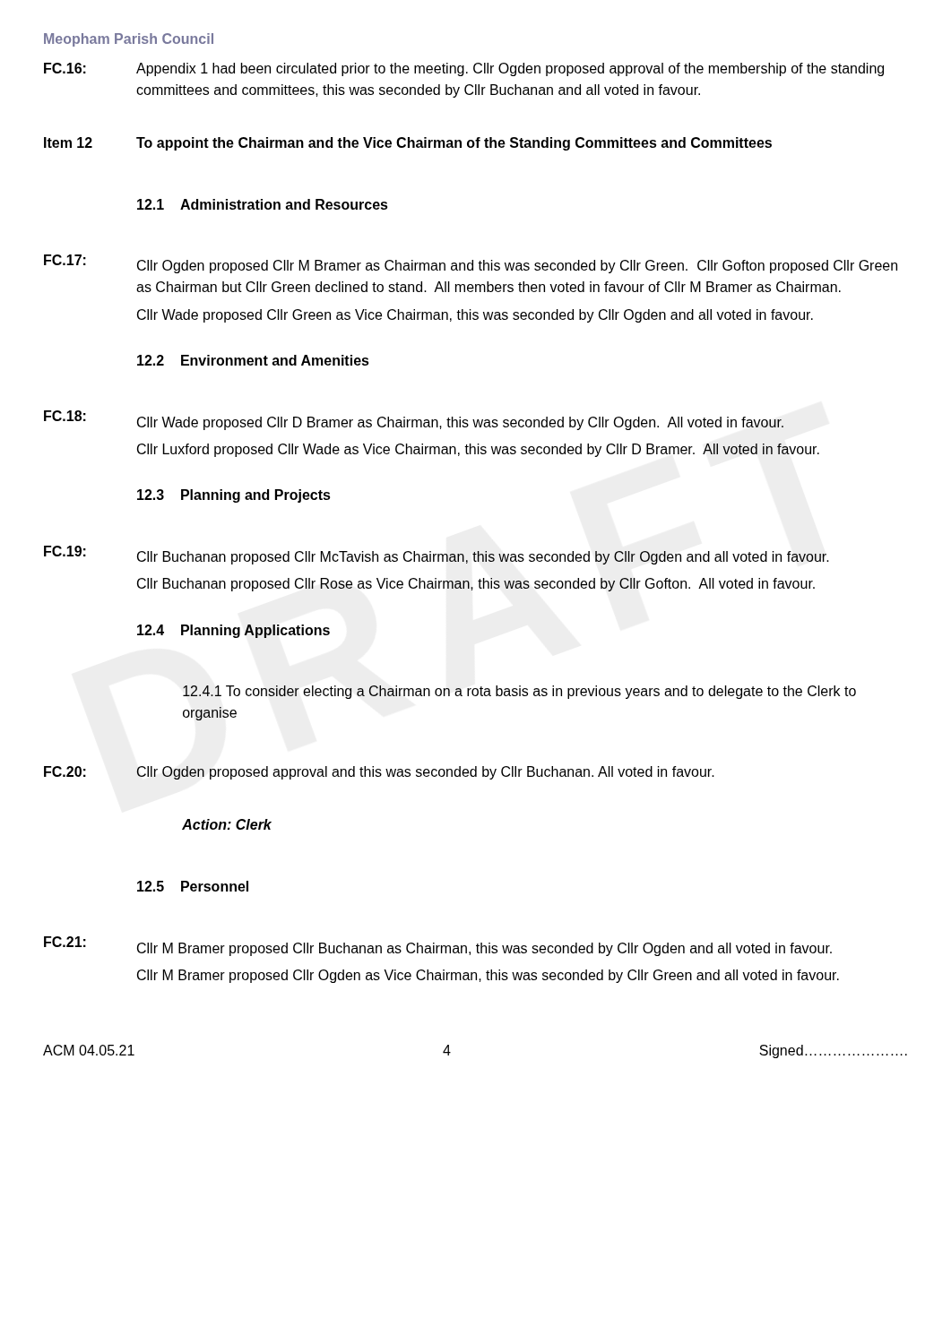DRAFT
Meopham Parish Council
| FC.16: | Appendix 1 had been circulated prior to the meeting. Cllr Ogden proposed approval of the membership of the standing committees and committees, this was seconded by Cllr Buchanan and all voted in favour. |
| Item 12 | To appoint the Chairman and the Vice Chairman of the Standing Committees and Committees |
| | 12.1 Administration and Resources |
| FC.17: | Cllr Ogden proposed Cllr M Bramer as Chairman and this was seconded by Cllr Green. Cllr Gofton proposed Cllr Green as Chairman but Cllr Green declined to stand. All members then voted in favour of Cllr M Bramer as Chairman. Cllr Wade proposed Cllr Green as Vice Chairman, this was seconded by Cllr Ogden and all voted in favour. |
| | 12.2 Environment and Amenities |
| FC.18: | Cllr Wade proposed Cllr D Bramer as Chairman, this was seconded by Cllr Ogden. All voted in favour. Cllr Luxford proposed Cllr Wade as Vice Chairman, this was seconded by Cllr D Bramer. All voted in favour. |
| | 12.3 Planning and Projects |
| FC.19: | Cllr Buchanan proposed Cllr McTavish as Chairman, this was seconded by Cllr Ogden and all voted in favour. Cllr Buchanan proposed Cllr Rose as Vice Chairman, this was seconded by Cllr Gofton. All voted in favour. |
| | 12.4 Planning Applications |
| | 12.4.1 To consider electing a Chairman on a rota basis as in previous years and to delegate to the Clerk to organise |
| FC.20: | Cllr Ogden proposed approval and this was seconded by Cllr Buchanan. All voted in favour. |
| | Action: Clerk |
| | 12.5 Personnel |
| FC.21: | Cllr M Bramer proposed Cllr Buchanan as Chairman, this was seconded by Cllr Ogden and all voted in favour. Cllr M Bramer proposed Cllr Ogden as Vice Chairman, this was seconded by Cllr Green and all voted in favour. |
ACM 04.05.21
4
Signed………………….